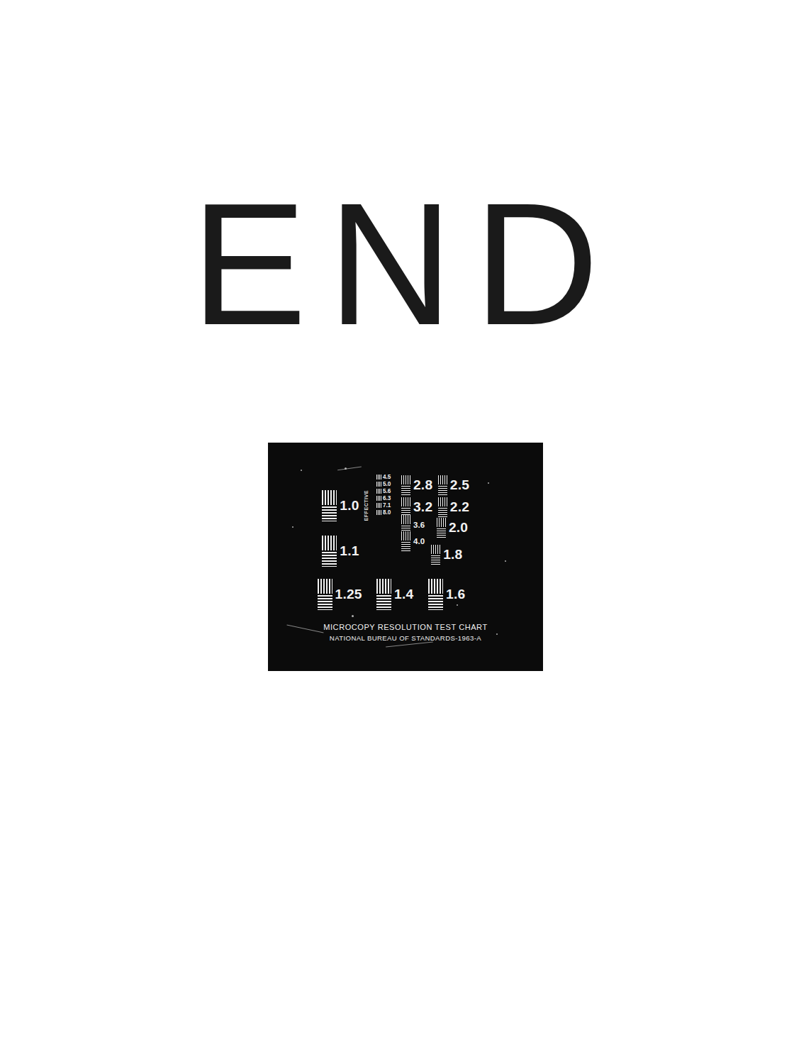END
1.0
1.1
1.25
1.4
1.6
1.8
2.0
2.2
2.5
2.8
3.2
3.6
4.0
4.5
5.0
5.6
6.3
7.1
8.0
EFFECTIVE
MICROCOPY RESOLUTION TEST CHART
NATIONAL BUREAU OF STANDARDS-1963-A